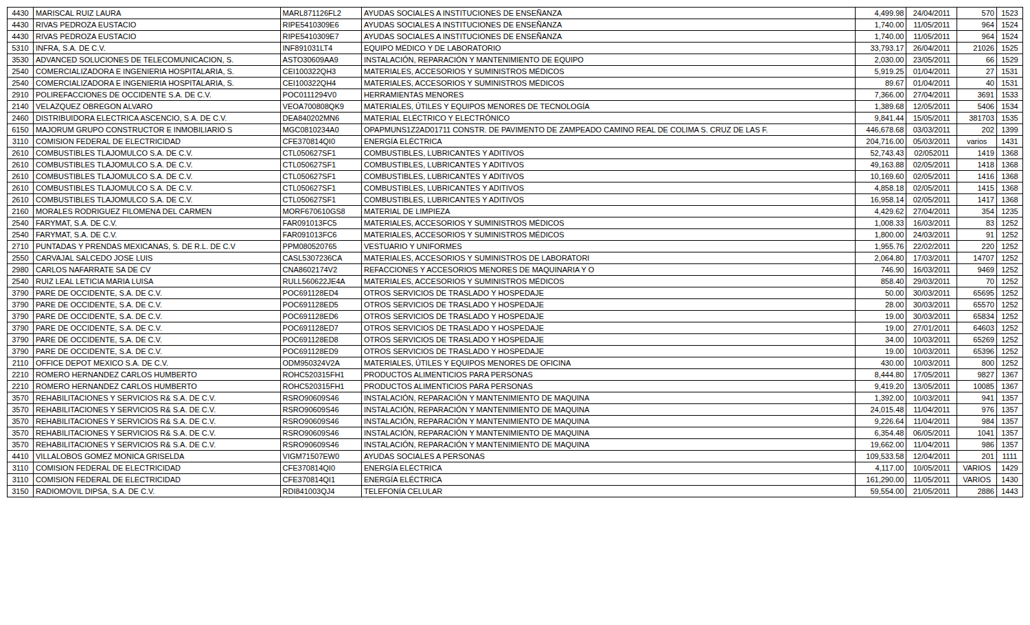| 4430 | MARISCAL RUIZ LAURA | MARL871126FL2 | AYUDAS SOCIALES A INSTITUCIONES DE ENSEÑANZA | 4,499.98 | 24/04/2011 | 570 | 1523 |
| 4430 | RIVAS PEDROZA EUSTACIO | RIPE5410309E6 | AYUDAS SOCIALES A INSTITUCIONES DE ENSEÑANZA | 1,740.00 | 11/05/2011 | 964 | 1524 |
| 4430 | RIVAS PEDROZA EUSTACIO | RIPE5410309E7 | AYUDAS SOCIALES A INSTITUCIONES DE ENSEÑANZA | 1,740.00 | 11/05/2011 | 964 | 1524 |
| 5310 | INFRA, S.A. DE C.V. | INF891031LT4 | EQUIPO MÉDICO Y DE LABORATORIO | 33,793.17 | 26/04/2011 | 21026 | 1525 |
| 3530 | ADVANCED SOLUCIONES DE TELECOMUNICACION, S. | ASTO30609AA9 | INSTALACIÓN, REPARACIÓN Y MANTENIMIENTO DE EQUIPO | 2,030.00 | 23/05/2011 | 66 | 1529 |
| 2540 | COMERCIALIZADORA E INGENIERIA HOSPITALARIA, S. | CEI100322QH3 | MATERIALES, ACCESORIOS Y SUMINISTROS MÉDICOS | 5,919.25 | 01/04/2011 | 27 | 1531 |
| 2540 | COMERCIALIZADORA E INGENIERIA HOSPITALARIA, S. | CEI100322QH4 | MATERIALES, ACCESORIOS Y SUMINISTROS MÉDICOS | 89.67 | 01/04/2011 | 40 | 1531 |
| 2910 | POLIREFACCIONES DE OCCIDENTE S.A. DE C.V. | POC0111294V0 | HERRAMIENTAS MENORES | 7,366.00 | 27/04/2011 | 3691 | 1533 |
| 2140 | VELAZQUEZ OBREGON ALVARO | VEOA700808QK9 | MATERIALES, ÚTILES Y EQUIPOS MENORES DE TECNOLOGÍA | 1,389.68 | 12/05/2011 | 5406 | 1534 |
| 2460 | DISTRIBUIDORA ELECTRICA ASCENCIO, S.A. DE C.V. | DEA840202MN6 | MATERIAL ELÉCTRICO Y ELECTRÓNICO | 9,841.44 | 15/05/2011 | 381703 | 1535 |
| 6150 | MAJORUM GRUPO CONSTRUCTOR E INMOBILIARIO S | MGC0810234A0 | OPAPMUNS1Z2AD01711 CONSTR. DE PAVIMENTO DE ZAMPEADO CAMINO REAL DE COLIMA S. CRUZ DE LAS F. | 446,678.68 | 03/03/2011 | 202 | 1399 |
| 3110 | COMISION FEDERAL DE ELECTRICIDAD | CFE370814QI0 | ENERGÍA ELÉCTRICA | 204,716.00 | 05/03/2011 | varios | 1431 |
| 2610 | COMBUSTIBLES TLAJOMULCO S.A. DE C.V. | CTL050627SF1 | COMBUSTIBLES, LUBRICANTES Y ADITIVOS | 52,743.43 | 02/052011 | 1419 | 1368 |
| 2610 | COMBUSTIBLES TLAJOMULCO S.A. DE C.V. | CTL050627SF1 | COMBUSTIBLES, LUBRICANTES Y ADITIVOS | 49,163.88 | 02/05/2011 | 1418 | 1368 |
| 2610 | COMBUSTIBLES TLAJOMULCO S.A. DE C.V. | CTL050627SF1 | COMBUSTIBLES, LUBRICANTES Y ADITIVOS | 10,169.60 | 02/05/2011 | 1416 | 1368 |
| 2610 | COMBUSTIBLES TLAJOMULCO S.A. DE C.V. | CTL050627SF1 | COMBUSTIBLES, LUBRICANTES Y ADITIVOS | 4,858.18 | 02/05/2011 | 1415 | 1368 |
| 2610 | COMBUSTIBLES TLAJOMULCO S.A. DE C.V. | CTL050627SF1 | COMBUSTIBLES, LUBRICANTES Y ADITIVOS | 16,958.14 | 02/05/2011 | 1417 | 1368 |
| 2160 | MORALES RODRIGUEZ FILOMENA DEL CARMEN | MORF670610GS8 | MATERIAL DE LIMPIEZA | 4,429.62 | 27/04/2011 | 354 | 1235 |
| 2540 | FARYMAT, S.A. DE C.V. | FAR091013FC5 | MATERIALES, ACCESORIOS Y SUMINISTROS MÉDICOS | 1,008.33 | 16/03/2011 | 83 | 1252 |
| 2540 | FARYMAT, S.A. DE C.V. | FAR091013FC6 | MATERIALES, ACCESORIOS Y SUMINISTROS MÉDICOS | 1,800.00 | 24/03/2011 | 91 | 1252 |
| 2710 | PUNTADAS Y PRENDAS MEXICANAS, S. DE R.L. DE C.V | PPM080520765 | VESTUARIO Y UNIFORMES | 1,955.76 | 22/02/2011 | 220 | 1252 |
| 2550 | CARVAJAL SALCEDO JOSE LUIS | CASL5307236CA | MATERIALES, ACCESORIOS Y SUMINISTROS DE LABORATORI | 2,064.80 | 17/03/2011 | 14707 | 1252 |
| 2980 | CARLOS NAFARRATE SA DE CV | CNA8602174V2 | REFACCIONES Y ACCESORIOS MENORES DE MAQUINARIA Y O | 746.90 | 16/03/2011 | 9469 | 1252 |
| 2540 | RUIZ LEAL LETICIA MARIA LUISA | RULL560622JE4A | MATERIALES, ACCESORIOS Y SUMINISTROS MÉDICOS | 858.40 | 29/03/2011 | 70 | 1252 |
| 3790 | PARE DE OCCIDENTE, S.A. DE C.V. | POC691128ED4 | OTROS SERVICIOS DE TRASLADO Y HOSPEDAJE | 50.00 | 30/03/2011 | 65695 | 1252 |
| 3790 | PARE DE OCCIDENTE, S.A. DE C.V. | POC691128ED5 | OTROS SERVICIOS DE TRASLADO Y HOSPEDAJE | 28.00 | 30/03/2011 | 65570 | 1252 |
| 3790 | PARE DE OCCIDENTE, S.A. DE C.V. | POC691128ED6 | OTROS SERVICIOS DE TRASLADO Y HOSPEDAJE | 19.00 | 30/03/2011 | 65834 | 1252 |
| 3790 | PARE DE OCCIDENTE, S.A. DE C.V. | POC691128ED7 | OTROS SERVICIOS DE TRASLADO Y HOSPEDAJE | 19.00 | 27/01/2011 | 64603 | 1252 |
| 3790 | PARE DE OCCIDENTE, S.A. DE C.V. | POC691128ED8 | OTROS SERVICIOS DE TRASLADO Y HOSPEDAJE | 34.00 | 10/03/2011 | 65269 | 1252 |
| 3790 | PARE DE OCCIDENTE, S.A. DE C.V. | POC691128ED9 | OTROS SERVICIOS DE TRASLADO Y HOSPEDAJE | 19.00 | 10/03/2011 | 65396 | 1252 |
| 2110 | OFFICE DEPOT MEXICO S.A. DE C.V. | ODM950324V2A | MATERIALES, ÚTILES Y EQUIPOS MENORES DE OFICINA | 430.00 | 10/03/2011 | 800 | 1252 |
| 2210 | ROMERO HERNANDEZ CARLOS HUMBERTO | ROHC520315FH1 | PRODUCTOS ALIMENTICIOS PARA PERSONAS | 8,444.80 | 17/05/2011 | 9827 | 1367 |
| 2210 | ROMERO HERNANDEZ CARLOS HUMBERTO | ROHC520315FH1 | PRODUCTOS ALIMENTICIOS PARA PERSONAS | 9,419.20 | 13/05/2011 | 10085 | 1367 |
| 3570 | REHABILITACIONES Y SERVICIOS R& S.A. DE C.V. | RSRO90609S46 | INSTALACIÓN, REPARACIÓN Y MANTENIMIENTO DE MAQUINA | 1,392.00 | 10/03/2011 | 941 | 1357 |
| 3570 | REHABILITACIONES Y SERVICIOS R& S.A. DE C.V. | RSRO90609S46 | INSTALACIÓN, REPARACIÓN Y MANTENIMIENTO DE MAQUINA | 24,015.48 | 11/04/2011 | 976 | 1357 |
| 3570 | REHABILITACIONES Y SERVICIOS R& S.A. DE C.V. | RSRO90609S46 | INSTALACIÓN, REPARACIÓN Y MANTENIMIENTO DE MAQUINA | 9,226.64 | 11/04/2011 | 984 | 1357 |
| 3570 | REHABILITACIONES Y SERVICIOS R& S.A. DE C.V. | RSRO90609S46 | INSTALACIÓN, REPARACIÓN Y MANTENIMIENTO DE MAQUINA | 6,354.48 | 06/05/2011 | 1041 | 1357 |
| 3570 | REHABILITACIONES Y SERVICIOS R& S.A. DE C.V. | RSRO90609S46 | INSTALACIÓN, REPARACIÓN Y MANTENIMIENTO DE MAQUINA | 19,662.00 | 11/04/2011 | 986 | 1357 |
| 4410 | VILLALOBOS GOMEZ MONICA GRISELDA | VIGM71507EW0 | AYUDAS SOCIALES A PERSONAS | 109,533.58 | 12/04/2011 | 201 | 1111 |
| 3110 | COMISION FEDERAL DE ELECTRICIDAD | CFE370814QI0 | ENERGÍA ELÉCTRICA | 4,117.00 | 10/05/2011 | VARIOS | 1429 |
| 3110 | COMISION FEDERAL DE ELECTRICIDAD | CFE370814QI1 | ENERGÍA ELÉCTRICA | 161,290.00 | 11/05/2011 | VARIOS | 1430 |
| 3150 | RADIOMOVIL DIPSA, S.A. DE C.V. | RDI841003QJ4 | TELEFONÍA CELULAR | 59,554.00 | 21/05/2011 | 2886 | 1443 |